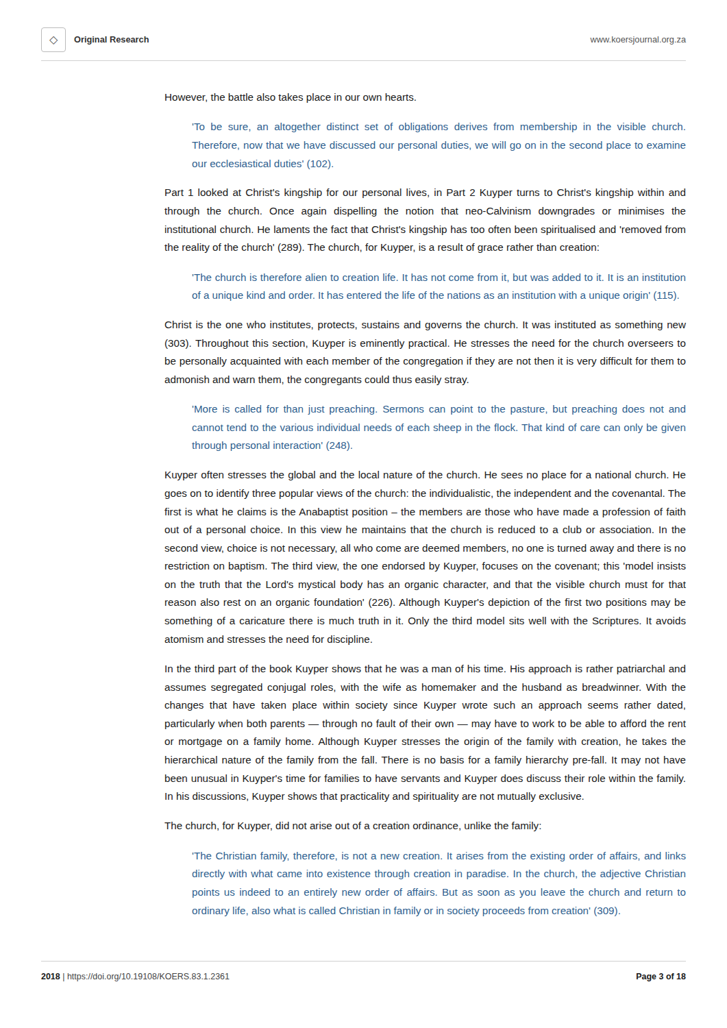◇
Original Research
www.koersjournal.org.za
However, the battle also takes place in our own hearts.
'To be sure, an altogether distinct set of obligations derives from membership in the visible church. Therefore, now that we have discussed our personal duties, we will go on in the second place to examine our ecclesiastical duties' (102).
Part 1 looked at Christ's kingship for our personal lives, in Part 2 Kuyper turns to Christ's kingship within and through the church. Once again dispelling the notion that neo-Calvinism downgrades or minimises the institutional church. He laments the fact that Christ's kingship has too often been spiritualised and 'removed from the reality of the church' (289). The church, for Kuyper, is a result of grace rather than creation:
'The church is therefore alien to creation life. It has not come from it, but was added to it. It is an institution of a unique kind and order. It has entered the life of the nations as an institution with a unique origin' (115).
Christ is the one who institutes, protects, sustains and governs the church. It was instituted as something new (303). Throughout this section, Kuyper is eminently practical. He stresses the need for the church overseers to be personally acquainted with each member of the congregation if they are not then it is very difficult for them to admonish and warn them, the congregants could thus easily stray.
'More is called for than just preaching. Sermons can point to the pasture, but preaching does not and cannot tend to the various individual needs of each sheep in the flock. That kind of care can only be given through personal interaction' (248).
Kuyper often stresses the global and the local nature of the church. He sees no place for a national church. He goes on to identify three popular views of the church: the individualistic, the independent and the covenantal. The first is what he claims is the Anabaptist position – the members are those who have made a profession of faith out of a personal choice. In this view he maintains that the church is reduced to a club or association. In the second view, choice is not necessary, all who come are deemed members, no one is turned away and there is no restriction on baptism. The third view, the one endorsed by Kuyper, focuses on the covenant; this 'model insists on the truth that the Lord's mystical body has an organic character, and that the visible church must for that reason also rest on an organic foundation' (226). Although Kuyper's depiction of the first two positions may be something of a caricature there is much truth in it. Only the third model sits well with the Scriptures. It avoids atomism and stresses the need for discipline.
In the third part of the book Kuyper shows that he was a man of his time. His approach is rather patriarchal and assumes segregated conjugal roles, with the wife as homemaker and the husband as breadwinner. With the changes that have taken place within society since Kuyper wrote such an approach seems rather dated, particularly when both parents — through no fault of their own — may have to work to be able to afford the rent or mortgage on a family home. Although Kuyper stresses the origin of the family with creation, he takes the hierarchical nature of the family from the fall. There is no basis for a family hierarchy pre-fall. It may not have been unusual in Kuyper's time for families to have servants and Kuyper does discuss their role within the family. In his discussions, Kuyper shows that practicality and spirituality are not mutually exclusive.
The church, for Kuyper, did not arise out of a creation ordinance, unlike the family:
'The Christian family, therefore, is not a new creation. It arises from the existing order of affairs, and links directly with what came into existence through creation in paradise. In the church, the adjective Christian points us indeed to an entirely new order of affairs. But as soon as you leave the church and return to ordinary life, also what is called Christian in family or in society proceeds from creation' (309).
2018 | https://doi.org/10.19108/KOERS.83.1.2361
Page 3 of 18